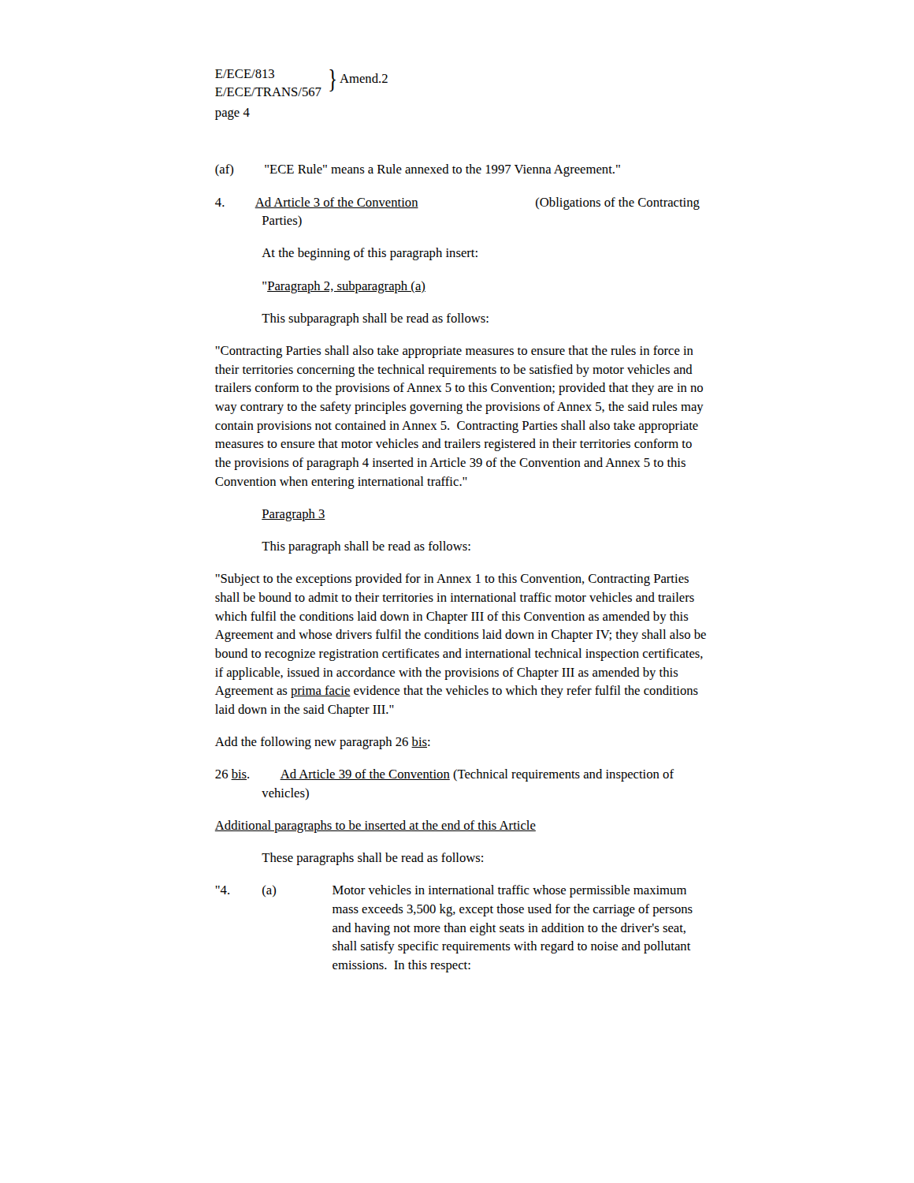E/ECE/813
E/ECE/TRANS/567 }Amend.2
page 4
(af) "ECE Rule" means a Rule annexed to the 1997 Vienna Agreement."
4. Ad Article 3 of the Convention (Obligations of the Contracting Parties)
At the beginning of this paragraph insert:
"Paragraph 2, subparagraph (a)
This subparagraph shall be read as follows:
"Contracting Parties shall also take appropriate measures to ensure that the rules in force in their territories concerning the technical requirements to be satisfied by motor vehicles and trailers conform to the provisions of Annex 5 to this Convention; provided that they are in no way contrary to the safety principles governing the provisions of Annex 5, the said rules may contain provisions not contained in Annex 5. Contracting Parties shall also take appropriate measures to ensure that motor vehicles and trailers registered in their territories conform to the provisions of paragraph 4 inserted in Article 39 of the Convention and Annex 5 to this Convention when entering international traffic."
Paragraph 3
This paragraph shall be read as follows:
"Subject to the exceptions provided for in Annex 1 to this Convention, Contracting Parties shall be bound to admit to their territories in international traffic motor vehicles and trailers which fulfil the conditions laid down in Chapter III of this Convention as amended by this Agreement and whose drivers fulfil the conditions laid down in Chapter IV; they shall also be bound to recognize registration certificates and international technical inspection certificates, if applicable, issued in accordance with the provisions of Chapter III as amended by this Agreement as prima facie evidence that the vehicles to which they refer fulfil the conditions laid down in the said Chapter III."
Add the following new paragraph 26 bis:
26 bis. Ad Article 39 of the Convention (Technical requirements and inspection of vehicles)
Additional paragraphs to be inserted at the end of this Article
These paragraphs shall be read as follows:
"4. (a) Motor vehicles in international traffic whose permissible maximum mass exceeds 3,500 kg, except those used for the carriage of persons and having not more than eight seats in addition to the driver's seat, shall satisfy specific requirements with regard to noise and pollutant emissions. In this respect: